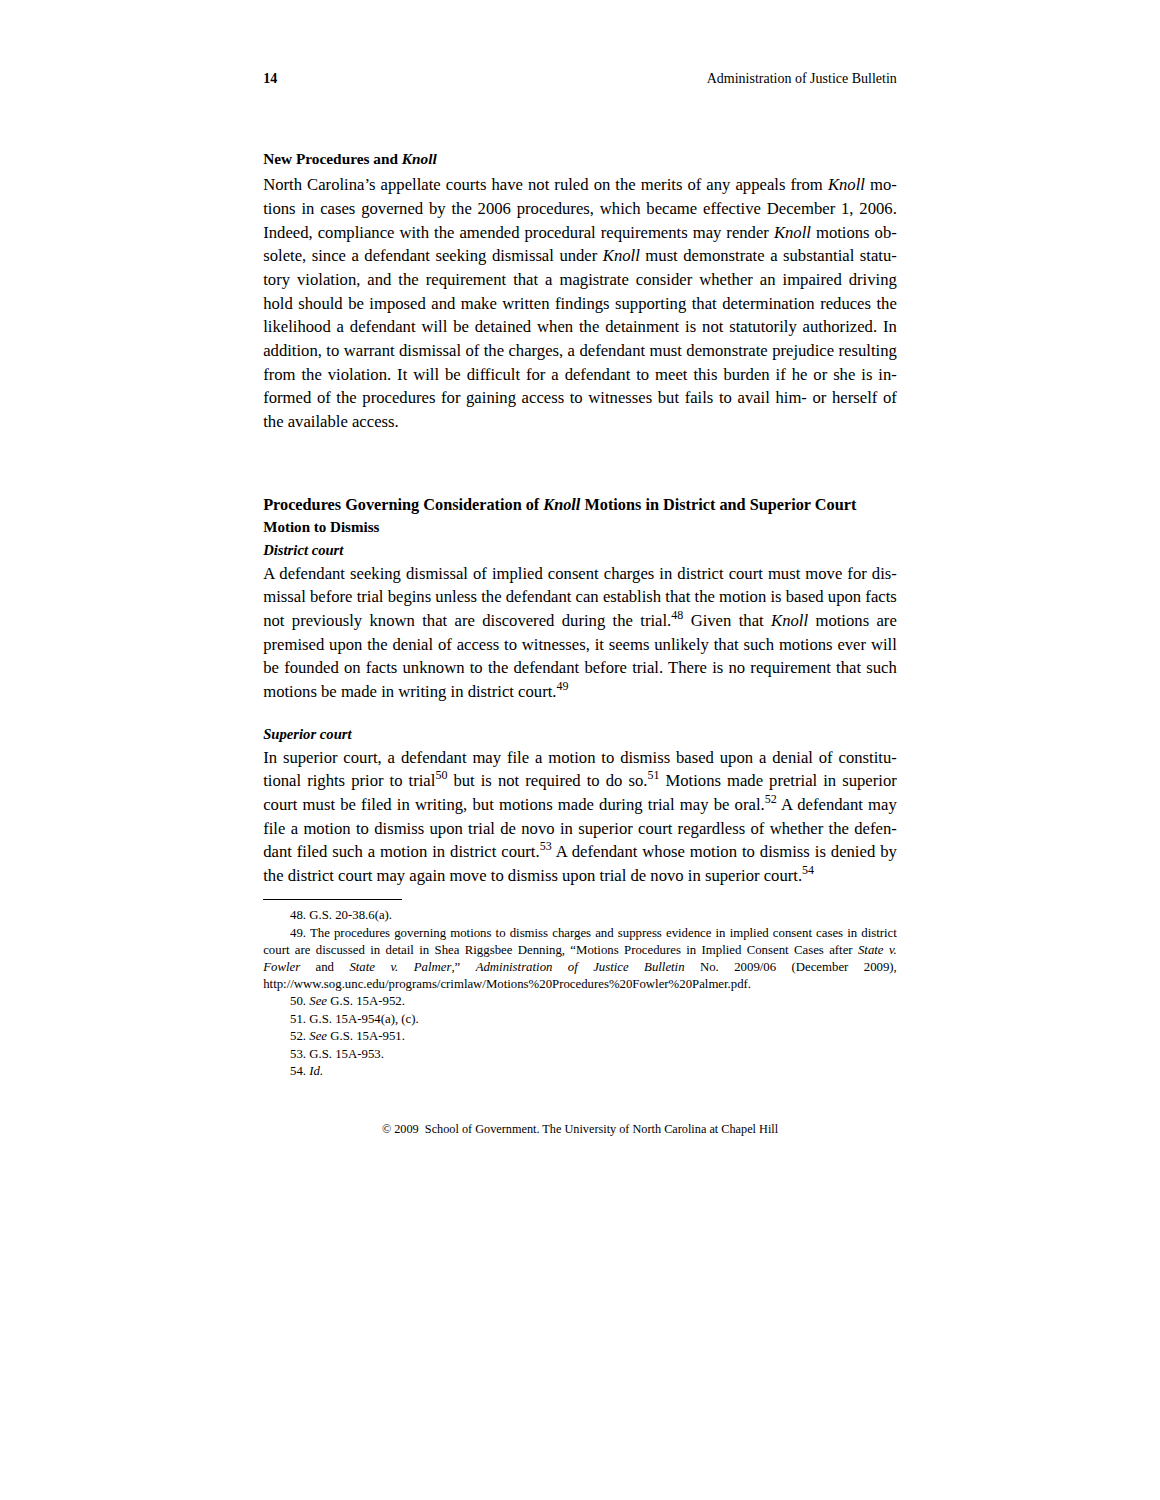14 Administration of Justice Bulletin
New Procedures and Knoll
North Carolina’s appellate courts have not ruled on the merits of any appeals from Knoll motions in cases governed by the 2006 procedures, which became effective December 1, 2006. Indeed, compliance with the amended procedural requirements may render Knoll motions obsolete, since a defendant seeking dismissal under Knoll must demonstrate a substantial statutory violation, and the requirement that a magistrate consider whether an impaired driving hold should be imposed and make written findings supporting that determination reduces the likelihood a defendant will be detained when the detainment is not statutorily authorized. In addition, to warrant dismissal of the charges, a defendant must demonstrate prejudice resulting from the violation. It will be difficult for a defendant to meet this burden if he or she is informed of the procedures for gaining access to witnesses but fails to avail him- or herself of the available access.
Procedures Governing Consideration of Knoll Motions in District and Superior Court
Motion to Dismiss
District court
A defendant seeking dismissal of implied consent charges in district court must move for dismissal before trial begins unless the defendant can establish that the motion is based upon facts not previously known that are discovered during the trial.48 Given that Knoll motions are premised upon the denial of access to witnesses, it seems unlikely that such motions ever will be founded on facts unknown to the defendant before trial. There is no requirement that such motions be made in writing in district court.49
Superior court
In superior court, a defendant may file a motion to dismiss based upon a denial of constitutional rights prior to trial50 but is not required to do so.51 Motions made pretrial in superior court must be filed in writing, but motions made during trial may be oral.52 A defendant may file a motion to dismiss upon trial de novo in superior court regardless of whether the defendant filed such a motion in district court.53 A defendant whose motion to dismiss is denied by the district court may again move to dismiss upon trial de novo in superior court.54
48. G.S. 20-38.6(a).
49. The procedures governing motions to dismiss charges and suppress evidence in implied consent cases in district court are discussed in detail in Shea Riggsbee Denning, “Motions Procedures in Implied Consent Cases after State v. Fowler and State v. Palmer,” Administration of Justice Bulletin No. 2009/06 (December 2009), http://www.sog.unc.edu/programs/crimlaw/Motions%20Procedures%20Fowler%20Palmer.pdf.
50. See G.S. 15A-952.
51. G.S. 15A-954(a), (c).
52. See G.S. 15A-951.
53. G.S. 15A-953.
54. Id.
© 2009 School of Government. The University of North Carolina at Chapel Hill